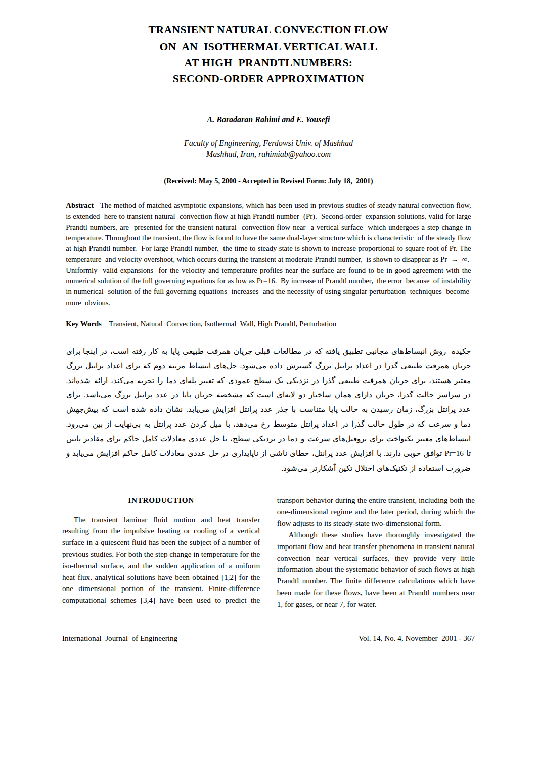TRANSIENT NATURAL CONVECTION FLOW
ON AN ISOTHERMAL VERTICAL WALL
AT HIGH PRANDTLNUMBERS:
SECOND-ORDER APPROXIMATION
A. Baradaran Rahimi and E. Yousefi
Faculty of Engineering, Ferdowsi Univ. of Mashhad
Mashhad, Iran, rahimiab@yahoo.com
(Received: May 5, 2000 - Accepted in Revised Form: July 18, 2001)
Abstract The method of matched asymptotic expansions, which has been used in previous studies of steady natural convection flow, is extended here to transient natural convection flow at high Prandtl number (Pr). Second-order expansion solutions, valid for large Prandtl numbers, are presented for the transient natural convection flow near a vertical surface which undergoes a step change in temperature. Throughout the transient, the flow is found to have the same dual-layer structure which is characteristic of the steady flow at high Prandtl number. For large Prandtl number, the time to steady state is shown to increase proportional to square root of Pr. The temperature and velocity overshoot, which occurs during the transient at moderate Prandtl number, is shown to disappear as Pr → ∞. Uniformly valid expansions for the velocity and temperature profiles near the surface are found to be in good agreement with the numerical solution of the full governing equations for as low as Pr=16. By increase of Prandtl number, the error because of instability in numerical solution of the full governing equations increases and the necessity of using singular perturbation techniques become more obvious.
Key Words Transient, Natural Convection, Isothermal Wall, High Prandtl, Perturbation
چکیده روش انبساط‌های مجانبی تطبیق یافته که در مطالعات قبلی جریان همرفت طبیعی پایا به کار رفته است، در اینجا برای جریان همرفت طبیعی گذرا در اعداد پرانتل بزرگ گسترش داده می‌شود. حل‌های انبساط مرتبه دوم که برای اعداد پرانتل بزرگ معتبر هستند، برای جریان همرفت طبیعی گذرا در نزدیکی یک سطح عمودی که تغییر پله‌ای دما را تجربه می‌کند، ارائه شده‌اند. در سراسر حالت گذرا، جریان دارای همان ساختار دو لایه‌ای است که مشخصه جریان پایا در عدد پرانتل بزرگ می‌باشد. برای عدد پرانتل بزرگ، زمان رسیدن به حالت پایا متناسب با جذر عدد پرانتل افزایش می‌یابد. نشان داده شده است که بیش‌جهش دما و سرعت که در طول حالت گذرا در اعداد پرانتل متوسط رخ می‌دهد، با میل کردن عدد پرانتل به بی‌نهایت از بین می‌رود. انبساط‌های معتبر یکنواخت برای پروفیل‌های سرعت و دما در نزدیکی سطح، با حل عددی معادلات کامل حاکم برای مقادیر پایین تا Pr=16 توافق خوبی دارند. با افزایش عدد پرانتل، خطای ناشی از ناپایداری در حل عددی معادلات کامل حاکم افزایش می‌یابد و ضرورت استفاده از تکنیک‌های اختلال تکین آشکارتر می‌شود.
INTRODUCTION
The transient laminar fluid motion and heat transfer resulting from the impulsive heating or cooling of a vertical surface in a quiescent fluid has been the subject of a number of previous studies. For both the step change in temperature for the iso-thermal surface, and the sudden application of a uniform heat flux, analytical solutions have been obtained [1,2] for the one dimensional portion of the transient. Finite-difference computational schemes [3,4] have been used to predict the transport behavior during the entire transient, including both the one-dimensional regime and the later period, during which the flow adjusts to its steady-state two-dimensional form.
Although these studies have thoroughly investigated the important flow and heat transfer phenomena in transient natural convection near vertical surfaces, they provide very little information about the systematic behavior of such flows at high Prandtl number. The finite difference calculations which have been made for these flows, have been at Prandtl numbers near 1, for gases, or near 7, for water.
International Journal of Engineering Vol. 14, No. 4, November 2001 - 367